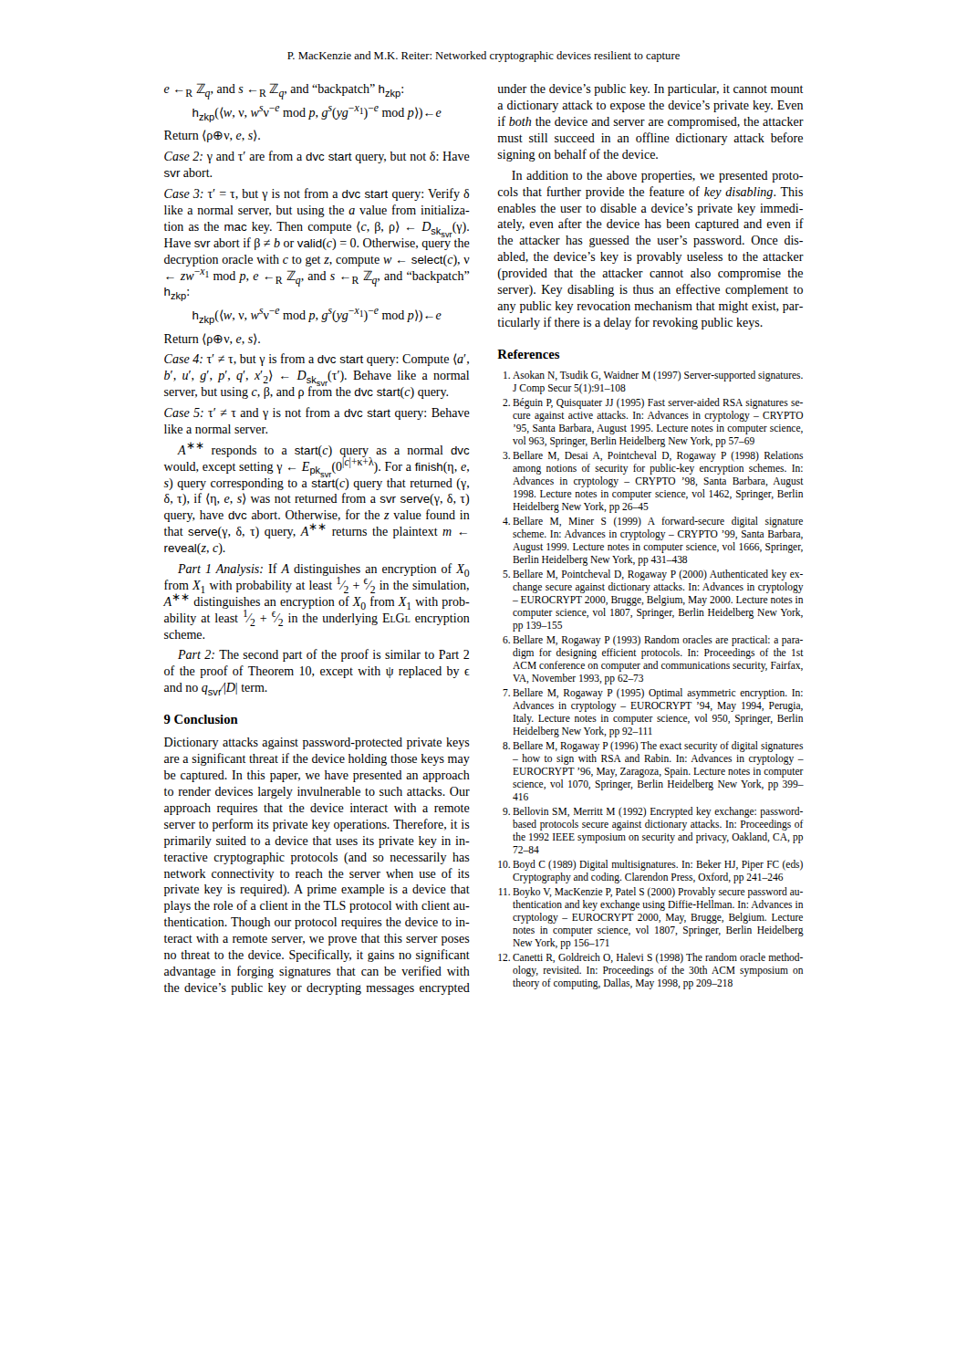P. MacKenzie and M.K. Reiter: Networked cryptographic devices resilient to capture
e ←R ℤq, and s ←R ℤq, and “backpatch” hzkp:
hzkp(⟨w, ν, wsν−e mod p, gs(yg−x1)−e mod p⟩)←e
Return ⟨ρ⊕ν, e, s⟩.
Case 2: γ and τ′ are from a dvc start query, but not δ: Have svr abort.
Case 3: τ′ = τ, but γ is not from a dvc start query: Verify δ like a normal server, but using the a value from initialization as the mac key. Then compute ⟨c, β, ρ⟩ ← Dsksvr(γ). Have svr abort if β ≠ b or valid(c) = 0. Otherwise, query the decryption oracle with c to get z, compute w ← select(c), ν ← zw−x1 mod p, e ←R ℤq, and s ←R ℤq, and “backpatch” hzkp:
hzkp(⟨w, ν, wsν−e mod p, gs(yg−x1)−e mod p⟩)←e
Return ⟨ρ⊕ν, e, s⟩.
Case 4: τ′ ≠ τ, but γ is from a dvc start query: Compute ⟨a′, b′, u′, g′, p′, q′, x′2⟩ ← Dsksvr(τ′). Behave like a normal server, but using c, β, and ρ from the dvc start(c) query.
Case 5: τ′ ≠ τ and γ is not from a dvc start query: Behave like a normal server.
A∗∗ responds to a start(c) query as a normal dvc would, except setting γ ← Epksvr(0|c|+κ+λ). For a finish(η, e, s) query corresponding to a start(c) query that returned (γ, δ, τ), if ⟨η, e, s⟩ was not returned from a svr serve(γ, δ, τ) query, have dvc abort. Otherwise, for the z value found in that serve(γ, δ, τ) query, A∗∗ returns the plaintext m ← reveal(z, c).
Part 1 Analysis: If A distinguishes an encryption of X0 from X1 with probability at least 1⁄2 + ϵ⁄2 in the simulation, A∗∗ distinguishes an encryption of X0 from X1 with probability at least 1⁄2 + ϵ⁄2 in the underlying ElGl encryption scheme.
Part 2: The second part of the proof is similar to Part 2 of the proof of Theorem 10, except with ψ replaced by ϵ and no qsvr⁄|D| term.
9 Conclusion
Dictionary attacks against password-protected private keys are a significant threat if the device holding those keys may be captured. In this paper, we have presented an approach to render devices largely invulnerable to such attacks. Our approach requires that the device interact with a remote server to perform its private key operations. Therefore, it is primarily suited to a device that uses its private key in interactive cryptographic protocols (and so necessarily has network connectivity to reach the server when use of its private key is required). A prime example is a device that plays the role of a client in the TLS protocol with client authentication. Though our protocol requires the device to interact with a remote server, we prove that this server poses no threat to the device. Specifically, it gains no significant advantage in forging signatures that can be verified with the device’s public key or decrypting messages encrypted under the device’s public key. In particular, it cannot mount a dictionary attack to expose the device’s private key. Even if both the device and server are compromised, the attacker must still succeed in an offline dictionary attack before signing on behalf of the device.
In addition to the above properties, we presented protocols that further provide the feature of key disabling. This enables the user to disable a device’s private key immediately, even after the device has been captured and even if the attacker has guessed the user’s password. Once disabled, the device’s key is provably useless to the attacker (provided that the attacker cannot also compromise the server). Key disabling is thus an effective complement to any public key revocation mechanism that might exist, particularly if there is a delay for revoking public keys.
References
Asokan N, Tsudik G, Waidner M (1997) Server-supported signatures. J Comp Secur 5(1):91–108
Béguin P, Quisquater JJ (1995) Fast server-aided RSA signatures secure against active attacks. In: Advances in cryptology – CRYPTO ’95, Santa Barbara, August 1995. Lecture notes in computer science, vol 963, Springer, Berlin Heidelberg New York, pp 57–69
Bellare M, Desai A, Pointcheval D, Rogaway P (1998) Relations among notions of security for public-key encryption schemes. In: Advances in cryptology – CRYPTO ’98, Santa Barbara, August 1998. Lecture notes in computer science, vol 1462, Springer, Berlin Heidelberg New York, pp 26–45
Bellare M, Miner S (1999) A forward-secure digital signature scheme. In: Advances in cryptology – CRYPTO ’99, Santa Barbara, August 1999. Lecture notes in computer science, vol 1666, Springer, Berlin Heidelberg New York, pp 431–438
Bellare M, Pointcheval D, Rogaway P (2000) Authenticated key exchange secure against dictionary attacks. In: Advances in cryptology – EUROCRYPT 2000, Brugge, Belgium, May 2000. Lecture notes in computer science, vol 1807, Springer, Berlin Heidelberg New York, pp 139–155
Bellare M, Rogaway P (1993) Random oracles are practical: a paradigm for designing efficient protocols. In: Proceedings of the 1st ACM conference on computer and communications security, Fairfax, VA, November 1993, pp 62–73
Bellare M, Rogaway P (1995) Optimal asymmetric encryption. In: Advances in cryptology – EUROCRYPT ’94, May 1994, Perugia, Italy. Lecture notes in computer science, vol 950, Springer, Berlin Heidelberg New York, pp 92–111
Bellare M, Rogaway P (1996) The exact security of digital signatures – how to sign with RSA and Rabin. In: Advances in cryptology – EUROCRYPT ’96, May, Zaragoza, Spain. Lecture notes in computer science, vol 1070, Springer, Berlin Heidelberg New York, pp 399–416
Bellovin SM, Merritt M (1992) Encrypted key exchange: password-based protocols secure against dictionary attacks. In: Proceedings of the 1992 IEEE symposium on security and privacy, Oakland, CA, pp 72–84
Boyd C (1989) Digital multisignatures. In: Beker HJ, Piper FC (eds) Cryptography and coding. Clarendon Press, Oxford, pp 241–246
Boyko V, MacKenzie P, Patel S (2000) Provably secure password authentication and key exchange using Diffie-Hellman. In: Advances in cryptology – EUROCRYPT 2000, May, Brugge, Belgium. Lecture notes in computer science, vol 1807, Springer, Berlin Heidelberg New York, pp 156–171
Canetti R, Goldreich O, Halevi S (1998) The random oracle methodology, revisited. In: Proceedings of the 30th ACM symposium on theory of computing, Dallas, May 1998, pp 209–218